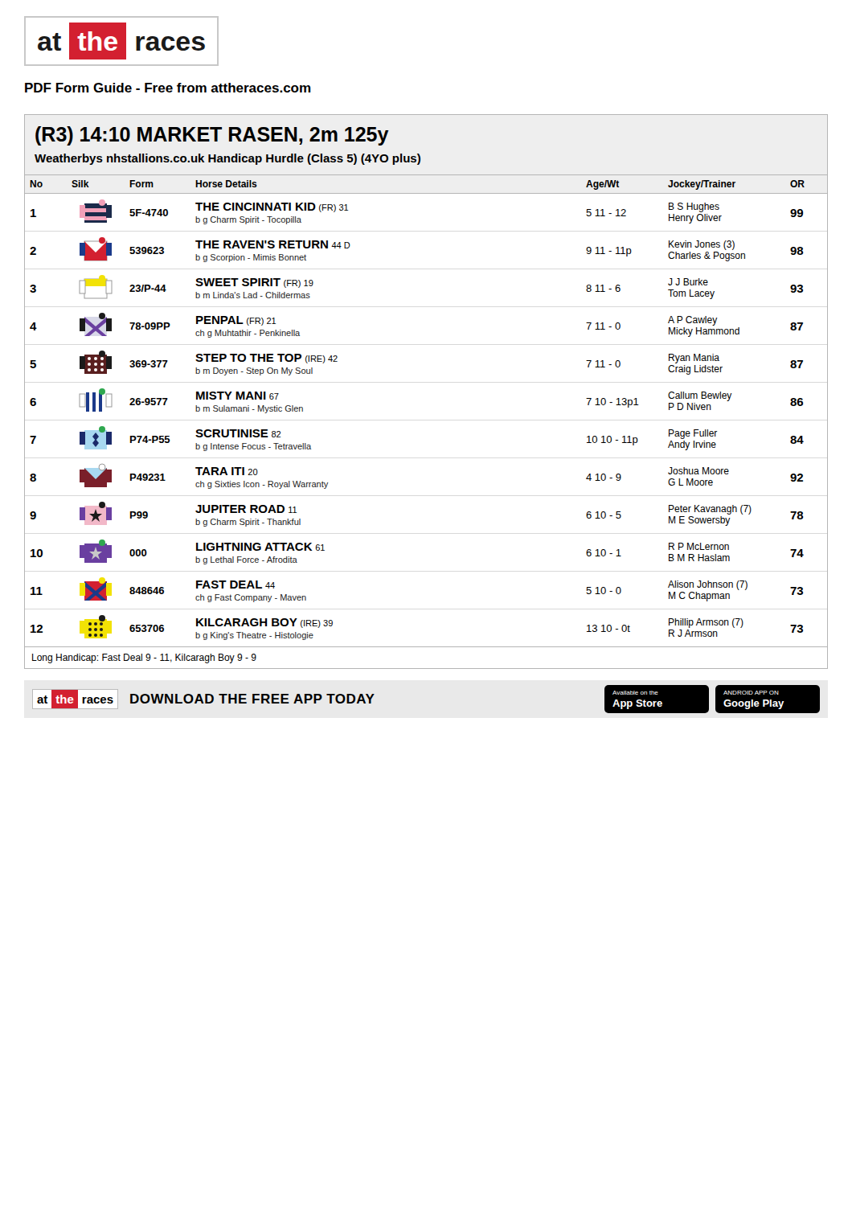at the races
PDF Form Guide - Free from attheraces.com
(R3) 14:10 MARKET RASEN, 2m 125y
Weatherbys nhstallions.co.uk Handicap Hurdle (Class 5) (4YO plus)
| No | Silk | Form | Horse Details | Age/Wt | Jockey/Trainer | OR |
| --- | --- | --- | --- | --- | --- | --- |
| 1 | | 5F-4740 | THE CINCINNATI KID (FR) 31 b g Charm Spirit - Tocopilla | 5 11 - 12 | B S Hughes Henry Oliver | 99 |
| 2 | | 539623 | THE RAVEN'S RETURN 44 D b g Scorpion - Mimis Bonnet | 9 11 - 11p | Kevin Jones (3) Charles & Pogson | 98 |
| 3 | | 23/P-44 | SWEET SPIRIT (FR) 19 b m Linda's Lad - Childermas | 8 11 - 6 | J J Burke Tom Lacey | 93 |
| 4 | | 78-09PP | PENPAL (FR) 21 ch g Muhtathir - Penkinella | 7 11 - 0 | A P Cawley Micky Hammond | 87 |
| 5 | | 369-377 | STEP TO THE TOP (IRE) 42 b m Doyen - Step On My Soul | 7 11 - 0 | Ryan Mania Craig Lidster | 87 |
| 6 | | 26-9577 | MISTY MANI 67 b m Sulamani - Mystic Glen | 7 10 - 13p1 | Callum Bewley P D Niven | 86 |
| 7 | | P74-P55 | SCRUTINISE 82 b g Intense Focus - Tetravella | 10 10 - 11p | Page Fuller Andy Irvine | 84 |
| 8 | | P49231 | TARA ITI 20 ch g Sixties Icon - Royal Warranty | 4 10 - 9 | Joshua Moore G L Moore | 92 |
| 9 | | P99 | JUPITER ROAD 11 b g Charm Spirit - Thankful | 6 10 - 5 | Peter Kavanagh (7) M E Sowersby | 78 |
| 10 | | 000 | LIGHTNING ATTACK 61 b g Lethal Force - Afrodita | 6 10 - 1 | R P McLernon B M R Haslam | 74 |
| 11 | | 848646 | FAST DEAL 44 ch g Fast Company - Maven | 5 10 - 0 | Alison Johnson (7) M C Chapman | 73 |
| 12 | | 653706 | KILCARAGH BOY (IRE) 39 b g King's Theatre - Histologie | 13 10 - 0t | Phillip Armson (7) R J Armson | 73 |
Long Handicap: Fast Deal 9 - 11, Kilcaragh Boy 9 - 9
at the races
DOWNLOAD THE FREE APP TODAY
Available on the App Store
ANDROID APP ON Google Play